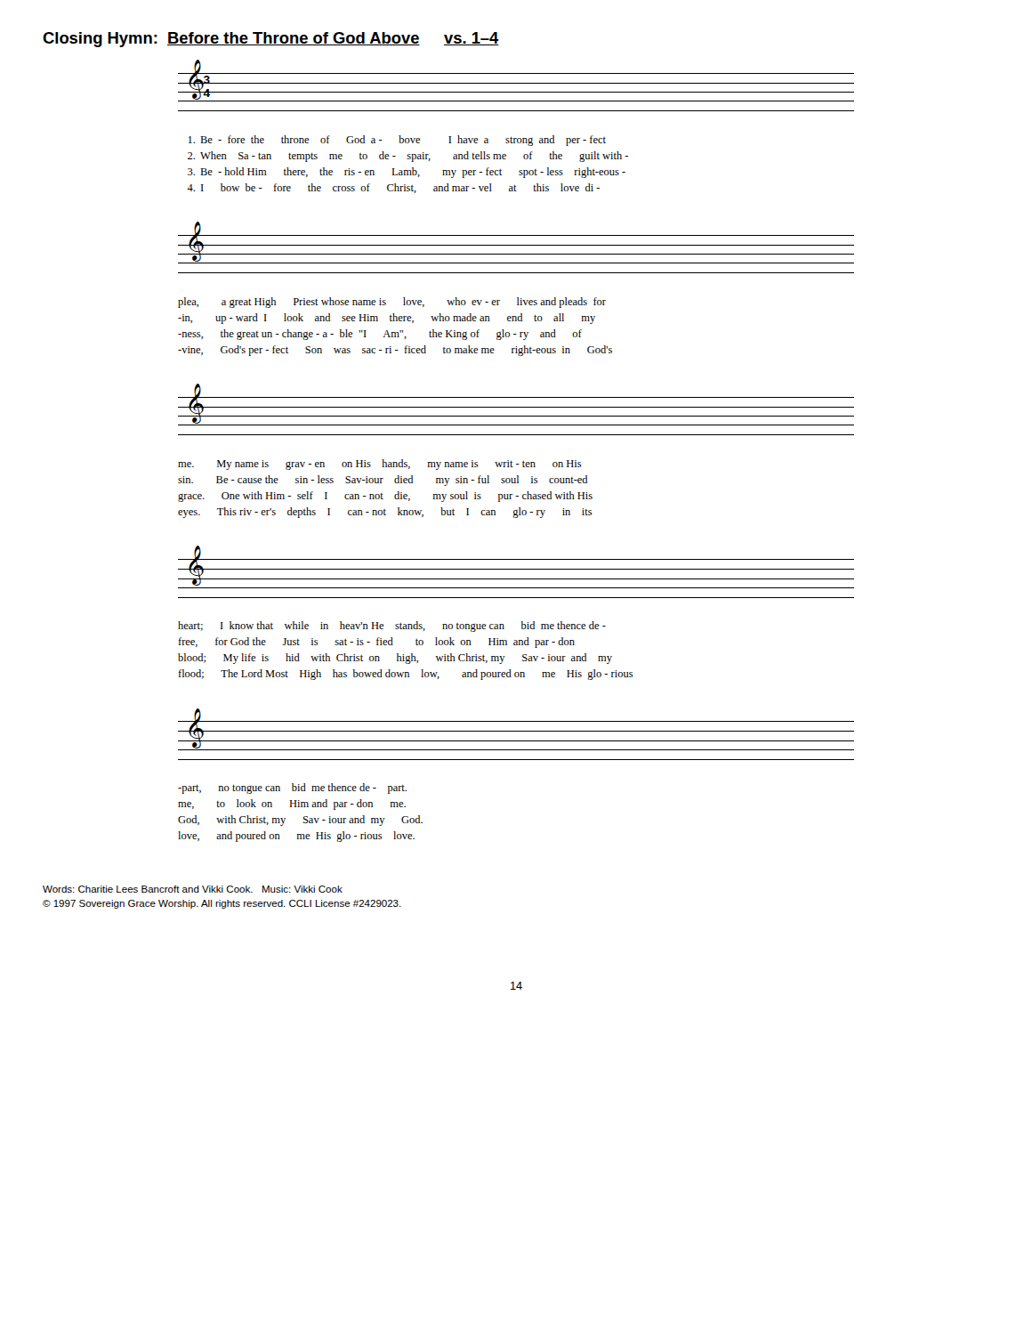Closing Hymn: Before the Throne of God Above vs. 1–4
𝄞 3
4
1. Be - fore the throne of God a - bove I have a strong and per - fect 2. When Sa - tan tempts me to de - spair, and tells me of the guilt with - 3. Be - hold Him there, the ris - en Lamb, my per - fect spot - less right-eous - 4. I bow be - fore the cross of Christ, and mar - vel at this love di -
𝄞
plea, a great High Priest whose name is love, who ev - er lives and pleads for -in, up - ward I look and see Him there, who made an end to all my -ness, the great un - change - a - ble "I Am", the King of glo - ry and of -vine, God's per - fect Son was sac - ri - ficed to make me right-eous in God's
𝄞
me. My name is grav - en on His hands, my name is writ - ten on His sin. Be - cause the sin - less Sav-iour died my sin - ful soul is count-ed grace. One with Him - self I can - not die, my soul is pur - chased with His eyes. This riv - er's depths I can - not know, but I can glo - ry in its
𝄞
heart; I know that while in heav'n He stands, no tongue can bid me thence de - free, for God the Just is sat - is - fied to look on Him and par - don blood; My life is hid with Christ on high, with Christ, my Sav - iour and my flood; The Lord Most High has bowed down low, and poured on me His glo - rious
𝄞
-part, no tongue can bid me thence de - part. me, to look on Him and par - don me. God, with Christ, my Sav - iour and my God. love, and poured on me His glo - rious love.
Words: Charitie Lees Bancroft and Vikki Cook. Music: Vikki Cook
© 1997 Sovereign Grace Worship. All rights reserved. CCLI License #2429023.
14